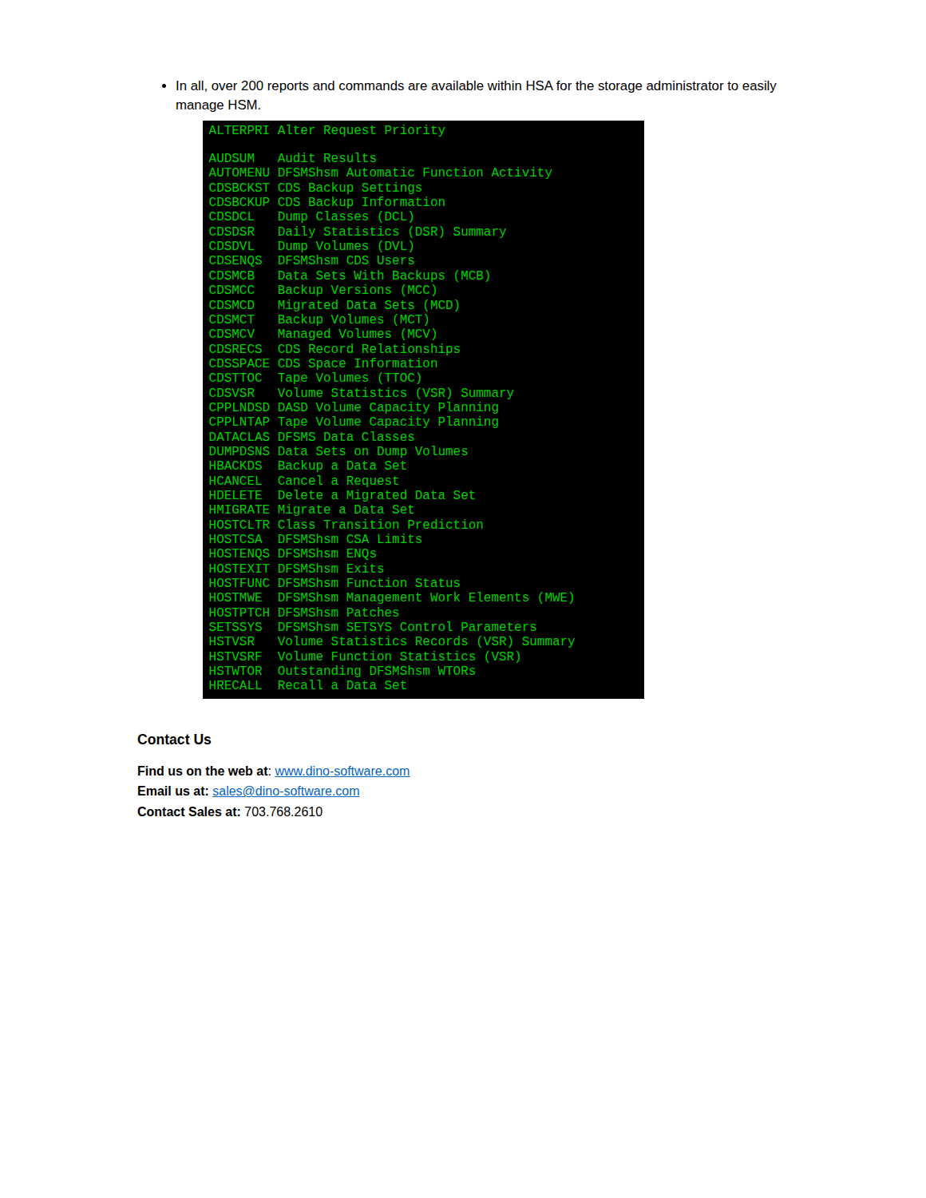In all, over 200 reports and commands are available within HSA for the storage administrator to easily manage HSM.
ALTERPRI Alter Request Priority AUDSUM Audit Results AUTOMENU DFSMShsm Automatic Function Activity CDSBCKST CDS Backup Settings CDSBCKUP CDS Backup Information CDSDCL Dump Classes (DCL) CDSDSR Daily Statistics (DSR) Summary CDSDVL Dump Volumes (DVL) CDSENQS DFSMShsm CDS Users CDSMCB Data Sets With Backups (MCB) CDSMCC Backup Versions (MCC) CDSMCD Migrated Data Sets (MCD) CDSMCT Backup Volumes (MCT) CDSMCV Managed Volumes (MCV) CDSRECS CDS Record Relationships CDSSPACE CDS Space Information CDSTTOC Tape Volumes (TTOC) CDSVSR Volume Statistics (VSR) Summary CPPLNDSD DASD Volume Capacity Planning CPPLNTAP Tape Volume Capacity Planning DATACLAS DFSMS Data Classes DUMPDSNS Data Sets on Dump Volumes HBACKDS Backup a Data Set HCANCEL Cancel a Request HDELETE Delete a Migrated Data Set HMIGRATE Migrate a Data Set HOSTCLTR Class Transition Prediction HOSTCSA DFSMShsm CSA Limits HOSTENQS DFSMShsm ENQs HOSTEXIT DFSMShsm Exits HOSTFUNC DFSMShsm Function Status HOSTMWE DFSMShsm Management Work Elements (MWE) HOSTPTCH DFSMShsm Patches SETSSYS DFSMShsm SETSYS Control Parameters HSTVSR Volume Statistics Records (VSR) Summary HSTVSRF Volume Function Statistics (VSR) HSTWTOR Outstanding DFSMShsm WTORs HRECALL Recall a Data Set
Contact Us
Find us on the web at: www.dino-software.com
Email us at: sales@dino-software.com
Contact Sales at: 703.768.2610